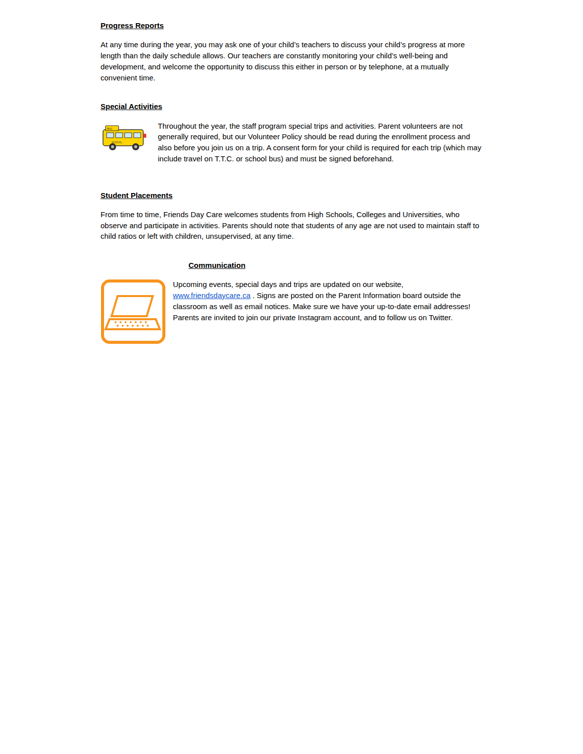Progress Reports
At any time during the year, you may ask one of your child’s teachers to discuss your child’s progress at more length than the daily schedule allows. Our teachers are constantly monitoring your child’s well-being and development, and welcome the opportunity to discuss this either in person or by telephone, at a mutually convenient time.
Special Activities
BIG SCHOOL
Throughout the year, the staff program special trips and activities. Parent volunteers are not generally required, but our Volunteer Policy should be read during the enrollment process and also before you join us on a trip. A consent form for your child is required for each trip (which may include travel on T.T.C. or school bus) and must be signed beforehand.
Student Placements
From time to time, Friends Day Care welcomes students from High Schools, Colleges and Universities, who observe and participate in activities. Parents should note that students of any age are not used to maintain staff to child ratios or left with children, unsupervised, at any time.
Communication
Upcoming events, special days and trips are updated on our website, www.friendsdaycare.ca . Signs are posted on the Parent Information board outside the classroom as well as email notices. Make sure we have your up-to-date email addresses!
Parents are invited to join our private Instagram account, and to follow us on Twitter.